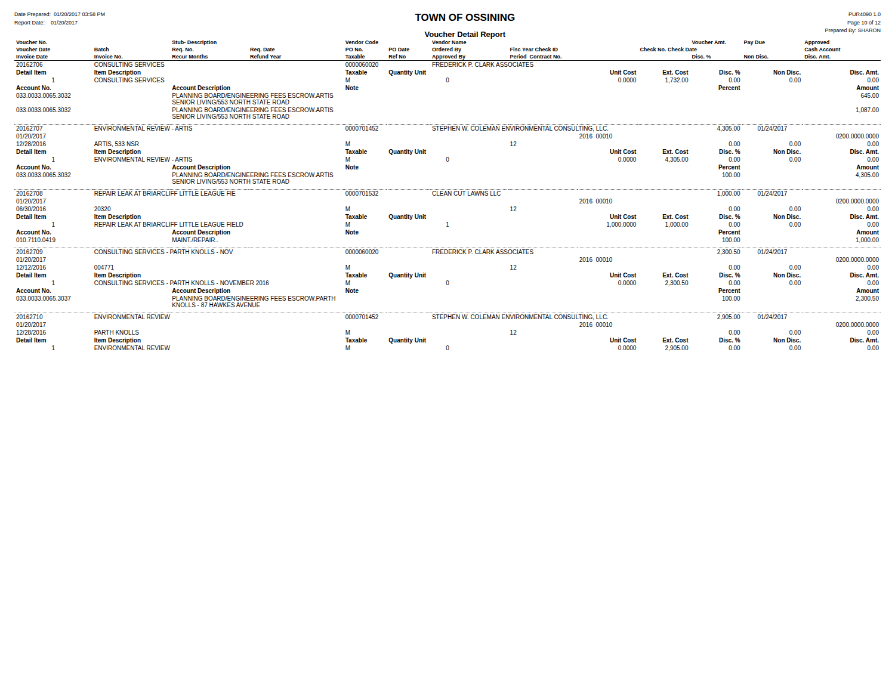Date Prepared: 01/20/2017 03:58 PM
Report Date: 01/20/2017
TOWN OF OSSINING
Voucher Detail Report
PUR4090 1.0
Page 10 of 12
Prepared By: SHARON
| Voucher No. | Stub- Description | Vendor Code | Vendor Name | | Voucher Amt. | Pay Due | Approved |
| Voucher Date | Batch | Req. No. | Req. Date | PO No. | PO Date | Ordered By | Fisc Year Check ID | Check No. Check Date | | Cash Account |
| Invoice Date | Invoice No. | Recur Months | Refund Year | Taxable | Ref No | Approved By | Period Contract No. | | Disc. % | Non Disc. | Disc. Amt. |
| 20162706 | CONSULTING SERVICES | 0000060020 | FREDERICK P. CLARK ASSOCIATES | | | |
| Detail Item | Item Description | Taxable | Quantity Unit | Unit Cost | Ext. Cost | Disc. % | Non Disc. | Disc. Amt. |
| 1 | CONSULTING SERVICES | M | 0 | 0.0000 | 1,732.00 | 0.00 | 0.00 | 0.00 |
| Account No. | Account Description | Note | | Percent | | Amount |
| 033.0033.0065.3032 | PLANNING BOARD/ENGINEERING FEES ESCROW.ARTIS SENIOR LIVING/553 NORTH STATE ROAD | | | | | 645.00 |
| 033.0033.0065.3032 | PLANNING BOARD/ENGINEERING FEES ESCROW.ARTIS SENIOR LIVING/553 NORTH STATE ROAD | | | | | 1,087.00 |
| 20162707 | ENVIRONMENTAL REVIEW - ARTIS | 0000701452 | STEPHEN W. COLEMAN ENVIRONMENTAL CONSULTING, LLC. | 4,305.00 | 01/24/2017 | |
| 01/20/2017 | | | | 2016 00010 | | | 0200.0000.0000 |
| 12/28/2016 | ARTIS, 533 NSR | | M | | | 12 | | 0.00 | 0.00 | 0.00 |
| Detail Item | Item Description | Taxable | Quantity Unit | Unit Cost | Ext. Cost | Disc. % | Non Disc. | Disc. Amt. |
| 1 | ENVIRONMENTAL REVIEW - ARTIS | M | 0 | 0.0000 | 4,305.00 | 0.00 | 0.00 | 0.00 |
| Account No. | Account Description | Note | | Percent | | Amount |
| 033.0033.0065.3032 | PLANNING BOARD/ENGINEERING FEES ESCROW.ARTIS SENIOR LIVING/553 NORTH STATE ROAD | | | 100.00 | | 4,305.00 |
| 20162708 | REPAIR LEAK AT BRIARCLIFF LITTLE LEAGUE FIE | 0000701532 | CLEAN CUT LAWNS LLC | 1,000.00 | 01/24/2017 | |
| 01/20/2017 | | | | 2016 00010 | | | 0200.0000.0000 |
| 06/30/2016 | 20320 | | M | | | 12 | | 0.00 | 0.00 | 0.00 |
| Detail Item | Item Description | Taxable | Quantity Unit | Unit Cost | Ext. Cost | Disc. % | Non Disc. | Disc. Amt. |
| 1 | REPAIR LEAK AT BRIARCLIFF LITTLE LEAGUE FIELD | M | 1 | 1,000.0000 | 1,000.00 | 0.00 | 0.00 | 0.00 |
| Account No. | Account Description | Note | | Percent | | Amount |
| 010.7110.0419 | MAINT./REPAIR.. | | | 100.00 | | 1,000.00 |
| 20162709 | CONSULTING SERVICES - PARTH KNOLLS - NOV | 0000060020 | FREDERICK P. CLARK ASSOCIATES | 2,300.50 | 01/24/2017 | |
| 01/20/2017 | | | | 2016 00010 | | | 0200.0000.0000 |
| 12/12/2016 | 004771 | | M | | | 12 | | 0.00 | 0.00 | 0.00 |
| Detail Item | Item Description | Taxable | Quantity Unit | Unit Cost | Ext. Cost | Disc. % | Non Disc. | Disc. Amt. |
| 1 | CONSULTING SERVICES - PARTH KNOLLS - NOVEMBER 2016 | M | 0 | 0.0000 | 2,300.50 | 0.00 | 0.00 | 0.00 |
| Account No. | Account Description | Note | | Percent | | Amount |
| 033.0033.0065.3037 | PLANNING BOARD/ENGINEERING FEES ESCROW.PARTH KNOLLS - 87 HAWKES AVENUE | | | 100.00 | | 2,300.50 |
| 20162710 | ENVIRONMENTAL REVIEW | 0000701452 | STEPHEN W. COLEMAN ENVIRONMENTAL CONSULTING, LLC. | 2,905.00 | 01/24/2017 | |
| 01/20/2017 | | | | 2016 00010 | | | 0200.0000.0000 |
| 12/28/2016 | PARTH KNOLLS | | M | | | 12 | | 0.00 | 0.00 | 0.00 |
| Detail Item | Item Description | Taxable | Quantity Unit | Unit Cost | Ext. Cost | Disc. % | Non Disc. | Disc. Amt. |
| 1 | ENVIRONMENTAL REVIEW | M | 0 | 0.0000 | 2,905.00 | 0.00 | 0.00 | 0.00 |